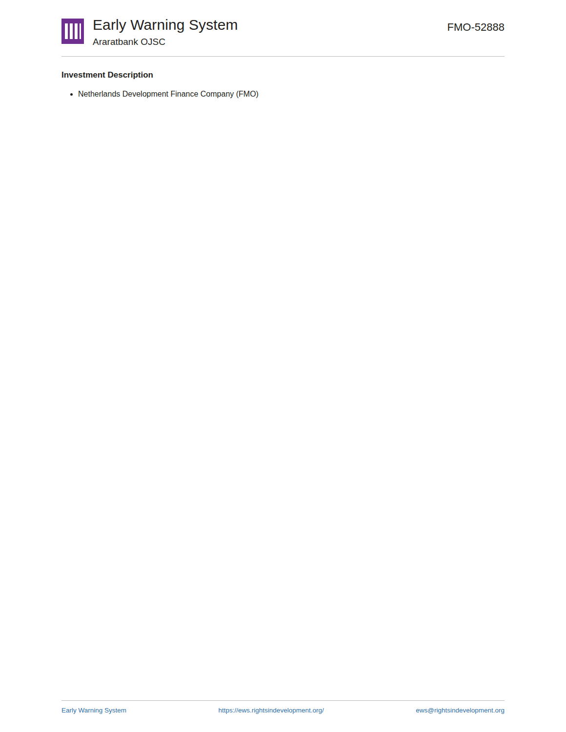Early Warning System
Araratbank OJSC
FMO-52888
Investment Description
Netherlands Development Finance Company (FMO)
Early Warning System
https://ews.rightsindevelopment.org/
ews@rightsindevelopment.org